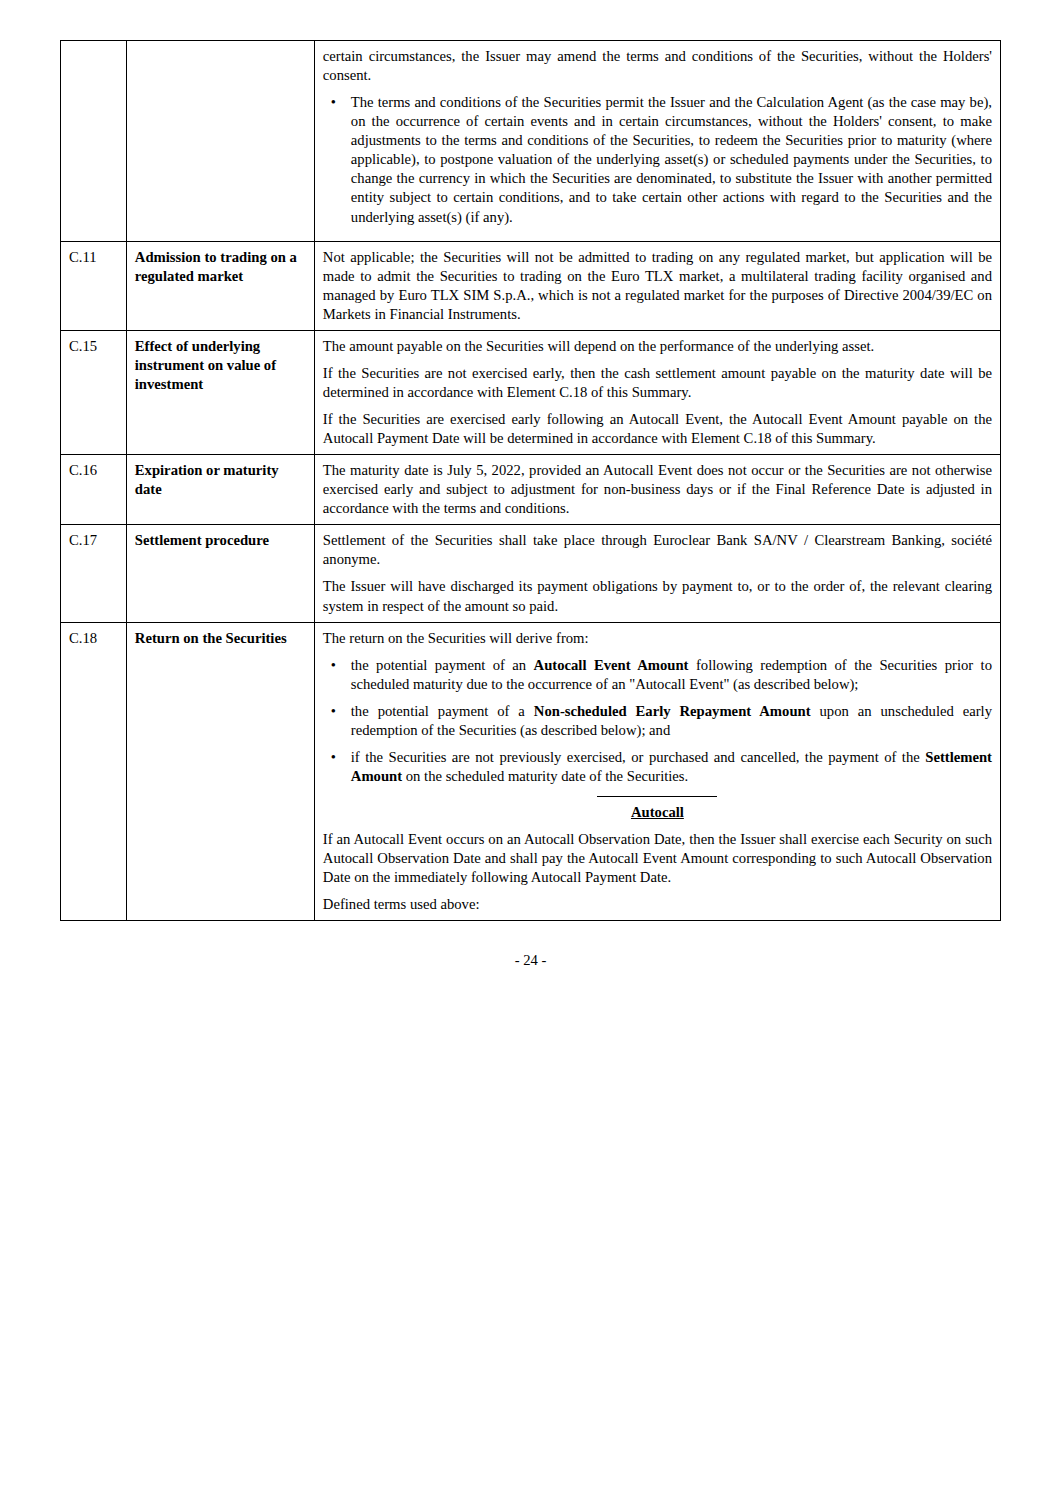| | | certain circumstances, the Issuer may amend the terms and conditions of the Securities, without the Holders' consent. The terms and conditions of the Securities permit the Issuer and the Calculation Agent (as the case may be), on the occurrence of certain events and in certain circumstances, without the Holders' consent, to make adjustments to the terms and conditions of the Securities, to redeem the Securities prior to maturity (where applicable), to postpone valuation of the underlying asset(s) or scheduled payments under the Securities, to change the currency in which the Securities are denominated, to substitute the Issuer with another permitted entity subject to certain conditions, and to take certain other actions with regard to the Securities and the underlying asset(s) (if any). |
| C.11 | Admission to trading on a regulated market | Not applicable; the Securities will not be admitted to trading on any regulated market, but application will be made to admit the Securities to trading on the Euro TLX market, a multilateral trading facility organised and managed by Euro TLX SIM S.p.A., which is not a regulated market for the purposes of Directive 2004/39/EC on Markets in Financial Instruments. |
| C.15 | Effect of underlying instrument on value of investment | The amount payable on the Securities will depend on the performance of the underlying asset. If the Securities are not exercised early, then the cash settlement amount payable on the maturity date will be determined in accordance with Element C.18 of this Summary. If the Securities are exercised early following an Autocall Event, the Autocall Event Amount payable on the Autocall Payment Date will be determined in accordance with Element C.18 of this Summary. |
| C.16 | Expiration or maturity date | The maturity date is July 5, 2022, provided an Autocall Event does not occur or the Securities are not otherwise exercised early and subject to adjustment for non-business days or if the Final Reference Date is adjusted in accordance with the terms and conditions. |
| C.17 | Settlement procedure | Settlement of the Securities shall take place through Euroclear Bank SA/NV / Clearstream Banking, société anonyme. The Issuer will have discharged its payment obligations by payment to, or to the order of, the relevant clearing system in respect of the amount so paid. |
| C.18 | Return on the Securities | The return on the Securities will derive from: the potential payment of an Autocall Event Amount following redemption of the Securities prior to scheduled maturity due to the occurrence of an "Autocall Event" (as described below); the potential payment of a Non-scheduled Early Repayment Amount upon an unscheduled early redemption of the Securities (as described below); and if the Securities are not previously exercised, or purchased and cancelled, the payment of the Settlement Amount on the scheduled maturity date of the Securities. Autocall If an Autocall Event occurs on an Autocall Observation Date, then the Issuer shall exercise each Security on such Autocall Observation Date and shall pay the Autocall Event Amount corresponding to such Autocall Observation Date on the immediately following Autocall Payment Date. Defined terms used above: |
- 24 -